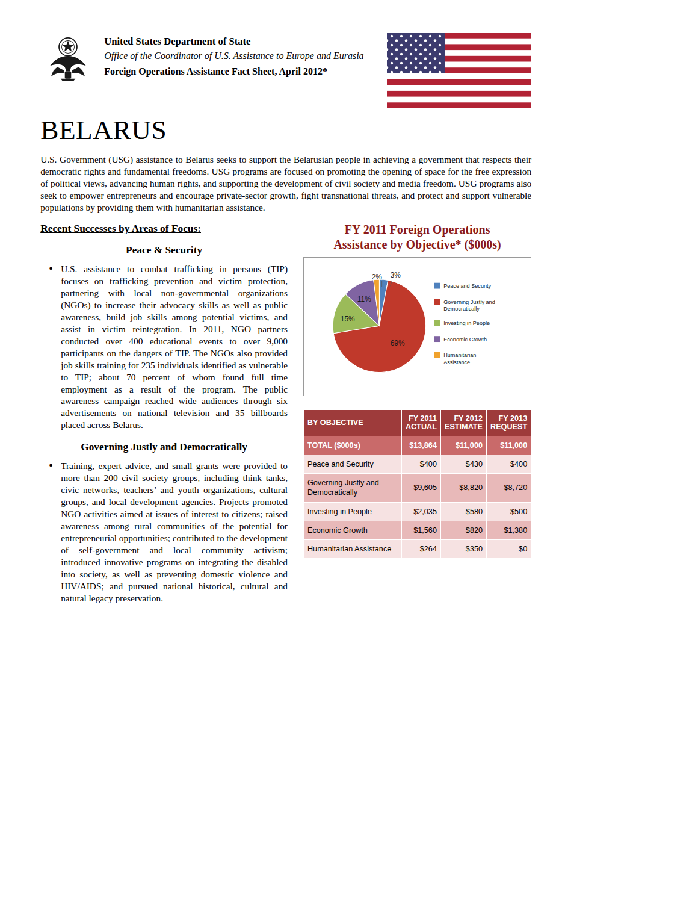United States Department of State
Office of the Coordinator of U.S. Assistance to Europe and Eurasia
Foreign Operations Assistance Fact Sheet, April 2012*
BELARUS
U.S. Government (USG) assistance to Belarus seeks to support the Belarusian people in achieving a government that respects their democratic rights and fundamental freedoms. USG programs are focused on promoting the opening of space for the free expression of political views, advancing human rights, and supporting the development of civil society and media freedom. USG programs also seek to empower entrepreneurs and encourage private-sector growth, fight transnational threats, and protect and support vulnerable populations by providing them with humanitarian assistance.
Recent Successes by Areas of Focus:
Peace & Security
U.S. assistance to combat trafficking in persons (TIP) focuses on trafficking prevention and victim protection, partnering with local non-governmental organizations (NGOs) to increase their advocacy skills as well as public awareness, build job skills among potential victims, and assist in victim reintegration. In 2011, NGO partners conducted over 400 educational events to over 9,000 participants on the dangers of TIP. The NGOs also provided job skills training for 235 individuals identified as vulnerable to TIP; about 70 percent of whom found full time employment as a result of the program. The public awareness campaign reached wide audiences through six advertisements on national television and 35 billboards placed across Belarus.
Governing Justly and Democratically
Training, expert advice, and small grants were provided to more than 200 civil society groups, including think tanks, civic networks, teachers’ and youth organizations, cultural groups, and local development agencies. Projects promoted NGO activities aimed at issues of interest to citizens; raised awareness among rural communities of the potential for entrepreneurial opportunities; contributed to the development of self-government and local community activism; introduced innovative programs on integrating the disabled into society, as well as preventing domestic violence and HIV/AIDS; and pursued national historical, cultural and natural legacy preservation.
FY 2011 Foreign Operations
Assistance by Objective* ($000s)
69% 15% 11% 2% 3% Peace and Security Governing Justly and Democratically Investing in People Economic Growth Humanitarian Assistance
| BY OBJECTIVE | FY 2011 ACTUAL | FY 2012 ESTIMATE | FY 2013 REQUEST |
| --- | --- | --- | --- |
| TOTAL ($000s) | $13,864 | $11,000 | $11,000 |
| Peace and Security | $400 | $430 | $400 |
| Governing Justly and Democratically | $9,605 | $8,820 | $8,720 |
| Investing in People | $2,035 | $580 | $500 |
| Economic Growth | $1,560 | $820 | $1,380 |
| Humanitarian Assistance | $264 | $350 | $0 |